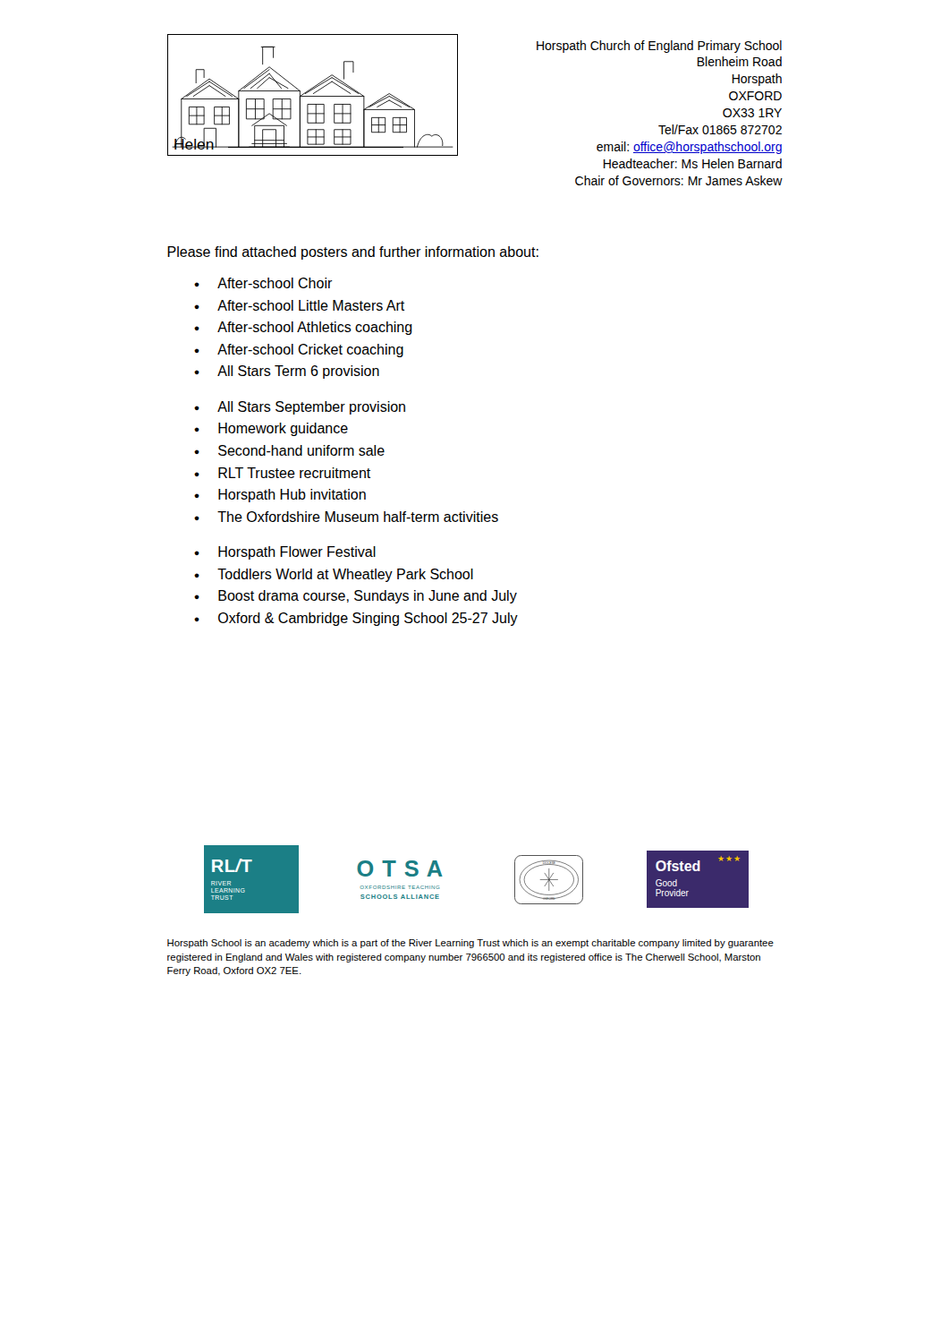Helen
Horspath Church of England Primary School
Blenheim Road
Horspath
OXFORD
OX33 1RY
Tel/Fax 01865 872702
email: office@horspathschool.org
Headteacher: Ms Helen Barnard
Chair of Governors: Mr James Askew
Please find attached posters and further information about:
After-school Choir
After-school Little Masters Art
After-school Athletics coaching
After-school Cricket coaching
All Stars Term 6 provision
All Stars September provision
Homework guidance
Second-hand uniform sale
RLT Trustee recruitment
Horspath Hub invitation
The Oxfordshire Museum half-term activities
Horspath Flower Festival
Toddlers World at Wheatley Park School
Boost drama course, Sundays in June and July
Oxford & Cambridge Singing School 25-27 July
RL/T
River
Learning
Trust
O T S A
Oxfordshire Teaching
Schools Alliance
DIOCESE OXFORD
★★★
Ofsted
Good
Provider
Horspath School is an academy which is a part of the River Learning Trust which is an exempt charitable company limited by guarantee registered in England and Wales with registered company number 7966500 and its registered office is The Cherwell School, Marston Ferry Road, Oxford OX2 7EE.